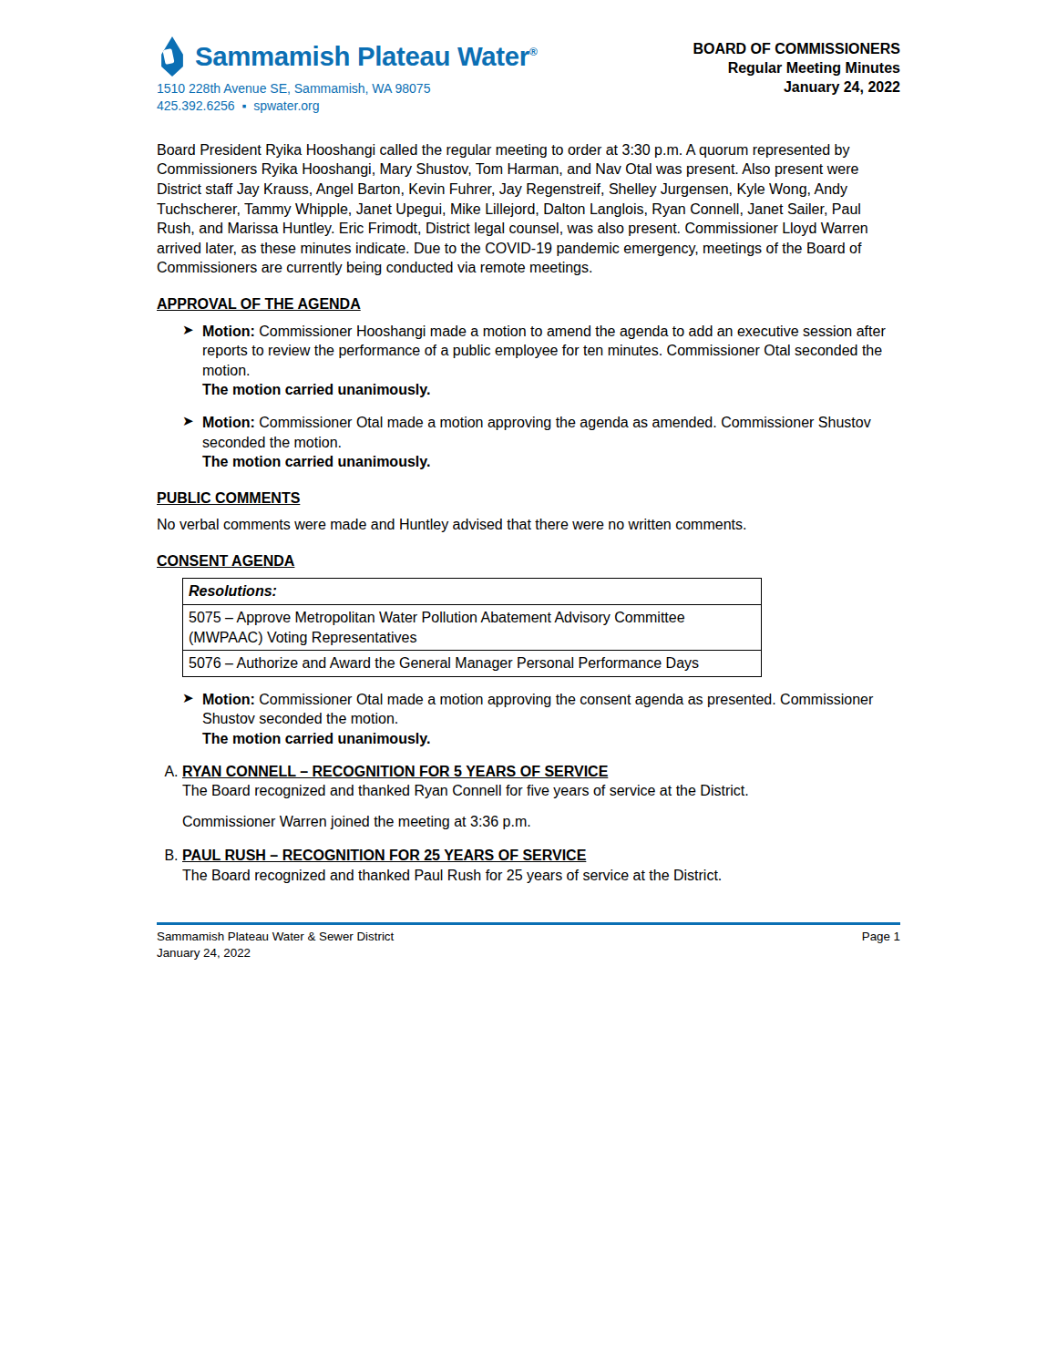Sammamish Plateau Water®
1510 228th Avenue SE, Sammamish, WA 98075
425.392.6256 ▪ spwater.org
BOARD OF COMMISSIONERS
Regular Meeting Minutes
January 24, 2022
Board President Ryika Hooshangi called the regular meeting to order at 3:30 p.m. A quorum represented by Commissioners Ryika Hooshangi, Mary Shustov, Tom Harman, and Nav Otal was present. Also present were District staff Jay Krauss, Angel Barton, Kevin Fuhrer, Jay Regenstreif, Shelley Jurgensen, Kyle Wong, Andy Tuchscherer, Tammy Whipple, Janet Upegui, Mike Lillejord, Dalton Langlois, Ryan Connell, Janet Sailer, Paul Rush, and Marissa Huntley. Eric Frimodt, District legal counsel, was also present. Commissioner Lloyd Warren arrived later, as these minutes indicate. Due to the COVID-19 pandemic emergency, meetings of the Board of Commissioners are currently being conducted via remote meetings.
APPROVAL OF THE AGENDA
Motion: Commissioner Hooshangi made a motion to amend the agenda to add an executive session after reports to review the performance of a public employee for ten minutes. Commissioner Otal seconded the motion.
The motion carried unanimously.
Motion: Commissioner Otal made a motion approving the agenda as amended. Commissioner Shustov seconded the motion.
The motion carried unanimously.
PUBLIC COMMENTS
No verbal comments were made and Huntley advised that there were no written comments.
CONSENT AGENDA
| Resolutions: |
| 5075 – Approve Metropolitan Water Pollution Abatement Advisory Committee (MWPAAC) Voting Representatives |
| 5076 – Authorize and Award the General Manager Personal Performance Days |
Motion: Commissioner Otal made a motion approving the consent agenda as presented. Commissioner Shustov seconded the motion.
The motion carried unanimously.
RYAN CONNELL – RECOGNITION FOR 5 YEARS OF SERVICE
The Board recognized and thanked Ryan Connell for five years of service at the District.
Commissioner Warren joined the meeting at 3:36 p.m.
PAUL RUSH – RECOGNITION FOR 25 YEARS OF SERVICE
The Board recognized and thanked Paul Rush for 25 years of service at the District.
Sammamish Plateau Water & Sewer District
January 24, 2022
Page 1